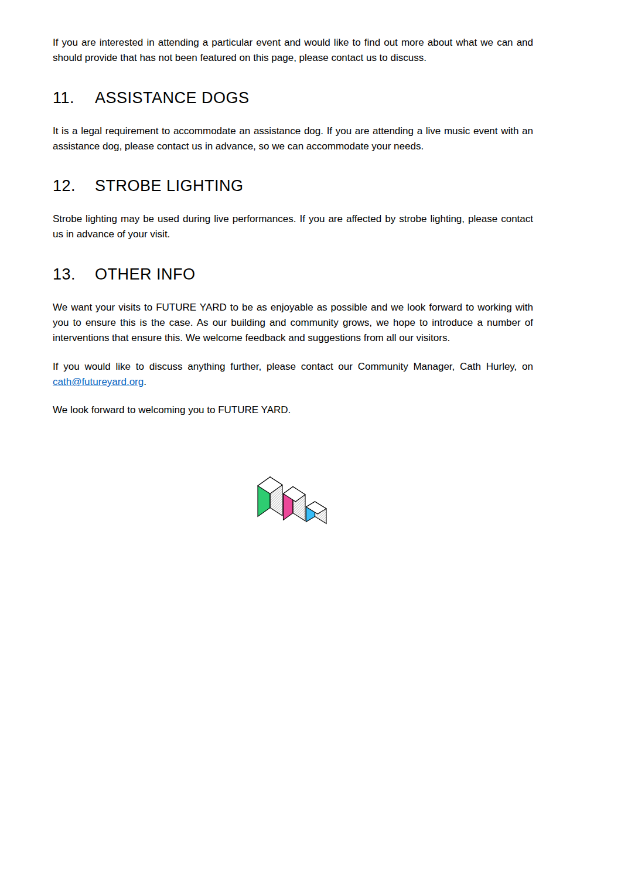If you are interested in attending a particular event and would like to find out more about what we can and should provide that has not been featured on this page, please contact us to discuss.
11. ASSISTANCE DOGS
It is a legal requirement to accommodate an assistance dog. If you are attending a live music event with an assistance dog, please contact us in advance, so we can accommodate your needs.
12. STROBE LIGHTING
Strobe lighting may be used during live performances. If you are affected by strobe lighting, please contact us in advance of your visit.
13. OTHER INFO
We want your visits to FUTURE YARD to be as enjoyable as possible and we look forward to working with you to ensure this is the case. As our building and community grows, we hope to introduce a number of interventions that ensure this. We welcome feedback and suggestions from all our visitors.
If you would like to discuss anything further, please contact our Community Manager, Cath Hurley, on cath@futureyard.org.
We look forward to welcoming you to FUTURE YARD.